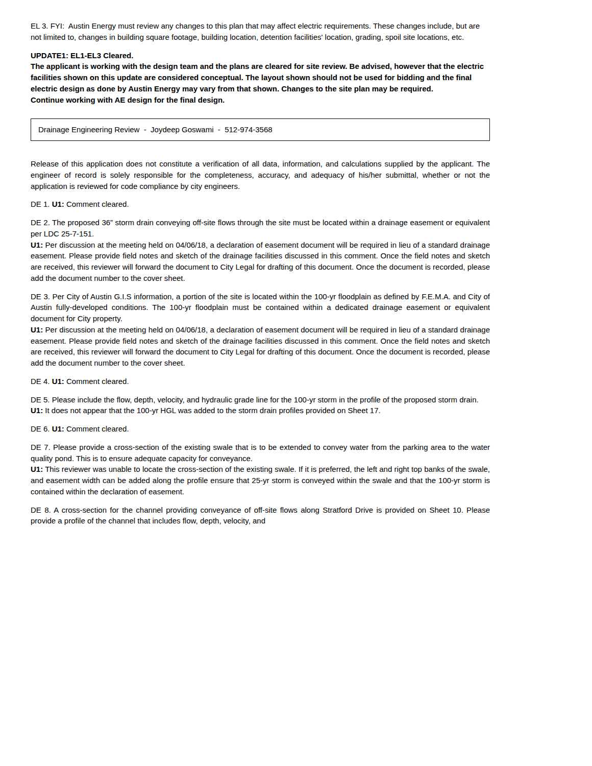EL 3. FYI: Austin Energy must review any changes to this plan that may affect electric requirements. These changes include, but are not limited to, changes in building square footage, building location, detention facilities' location, grading, spoil site locations, etc.
UPDATE1: EL1-EL3 Cleared.
The applicant is working with the design team and the plans are cleared for site review. Be advised, however that the electric facilities shown on this update are considered conceptual. The layout shown should not be used for bidding and the final electric design as done by Austin Energy may vary from that shown. Changes to the site plan may be required.
Continue working with AE design for the final design.
Drainage Engineering Review - Joydeep Goswami - 512-974-3568
Release of this application does not constitute a verification of all data, information, and calculations supplied by the applicant. The engineer of record is solely responsible for the completeness, accuracy, and adequacy of his/her submittal, whether or not the application is reviewed for code compliance by city engineers.
DE 1. U1: Comment cleared.
DE 2. The proposed 36” storm drain conveying off-site flows through the site must be located within a drainage easement or equivalent per LDC 25-7-151.
U1: Per discussion at the meeting held on 04/06/18, a declaration of easement document will be required in lieu of a standard drainage easement. Please provide field notes and sketch of the drainage facilities discussed in this comment. Once the field notes and sketch are received, this reviewer will forward the document to City Legal for drafting of this document. Once the document is recorded, please add the document number to the cover sheet.
DE 3. Per City of Austin G.I.S information, a portion of the site is located within the 100-yr floodplain as defined by F.E.M.A. and City of Austin fully-developed conditions. The 100-yr floodplain must be contained within a dedicated drainage easement or equivalent document for City property.
U1: Per discussion at the meeting held on 04/06/18, a declaration of easement document will be required in lieu of a standard drainage easement. Please provide field notes and sketch of the drainage facilities discussed in this comment. Once the field notes and sketch are received, this reviewer will forward the document to City Legal for drafting of this document. Once the document is recorded, please add the document number to the cover sheet.
DE 4. U1: Comment cleared.
DE 5. Please include the flow, depth, velocity, and hydraulic grade line for the 100-yr storm in the profile of the proposed storm drain.
U1: It does not appear that the 100-yr HGL was added to the storm drain profiles provided on Sheet 17.
DE 6. U1: Comment cleared.
DE 7. Please provide a cross-section of the existing swale that is to be extended to convey water from the parking area to the water quality pond. This is to ensure adequate capacity for conveyance.
U1: This reviewer was unable to locate the cross-section of the existing swale. If it is preferred, the left and right top banks of the swale, and easement width can be added along the profile ensure that 25-yr storm is conveyed within the swale and that the 100-yr storm is contained within the declaration of easement.
DE 8. A cross-section for the channel providing conveyance of off-site flows along Stratford Drive is provided on Sheet 10. Please provide a profile of the channel that includes flow, depth, velocity, and